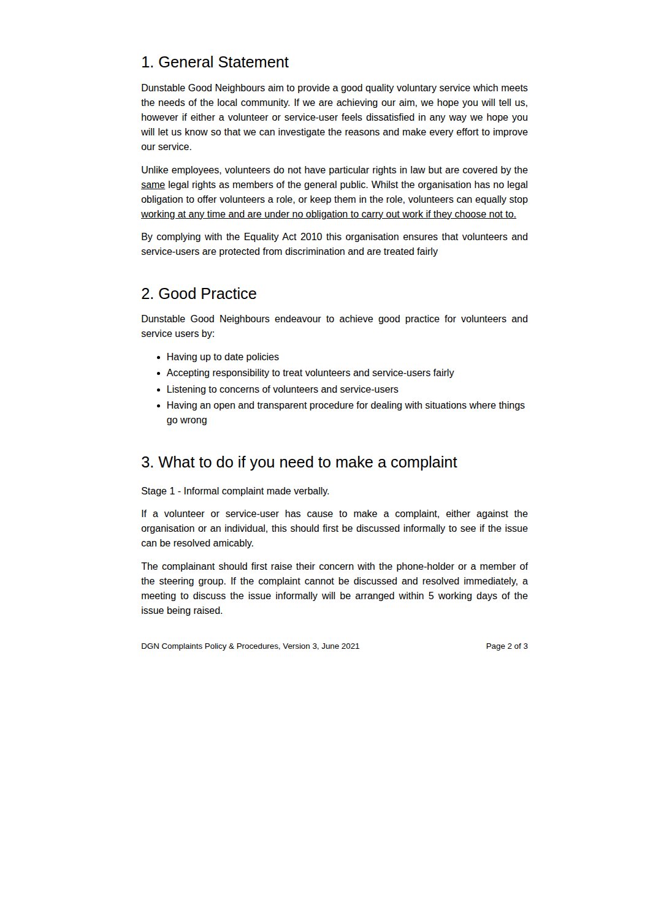1. General Statement
Dunstable Good Neighbours aim to provide a good quality voluntary service which meets the needs of the local community. If we are achieving our aim, we hope you will tell us, however if either a volunteer or service-user feels dissatisfied in any way we hope you will let us know so that we can investigate the reasons and make every effort to improve our service.
Unlike employees, volunteers do not have particular rights in law but are covered by the same legal rights as members of the general public. Whilst the organisation has no legal obligation to offer volunteers a role, or keep them in the role, volunteers can equally stop working at any time and are under no obligation to carry out work if they choose not to.
By complying with the Equality Act 2010 this organisation ensures that volunteers and service-users are protected from discrimination and are treated fairly
2. Good Practice
Dunstable Good Neighbours endeavour to achieve good practice for volunteers and service users by:
Having up to date policies
Accepting responsibility to treat volunteers and service-users fairly
Listening to concerns of volunteers and service-users
Having an open and transparent procedure for dealing with situations where things go wrong
3. What to do if you need to make a complaint
Stage 1 - Informal complaint made verbally.
If a volunteer or service-user has cause to make a complaint, either against the organisation or an individual, this should first be discussed informally to see if the issue can be resolved amicably.
The complainant should first raise their concern with the phone-holder or a member of the steering group. If the complaint cannot be discussed and resolved immediately, a meeting to discuss the issue informally will be arranged within 5 working days of the issue being raised.
DGN Complaints Policy & Procedures, Version 3, June 2021
Page 2 of 3